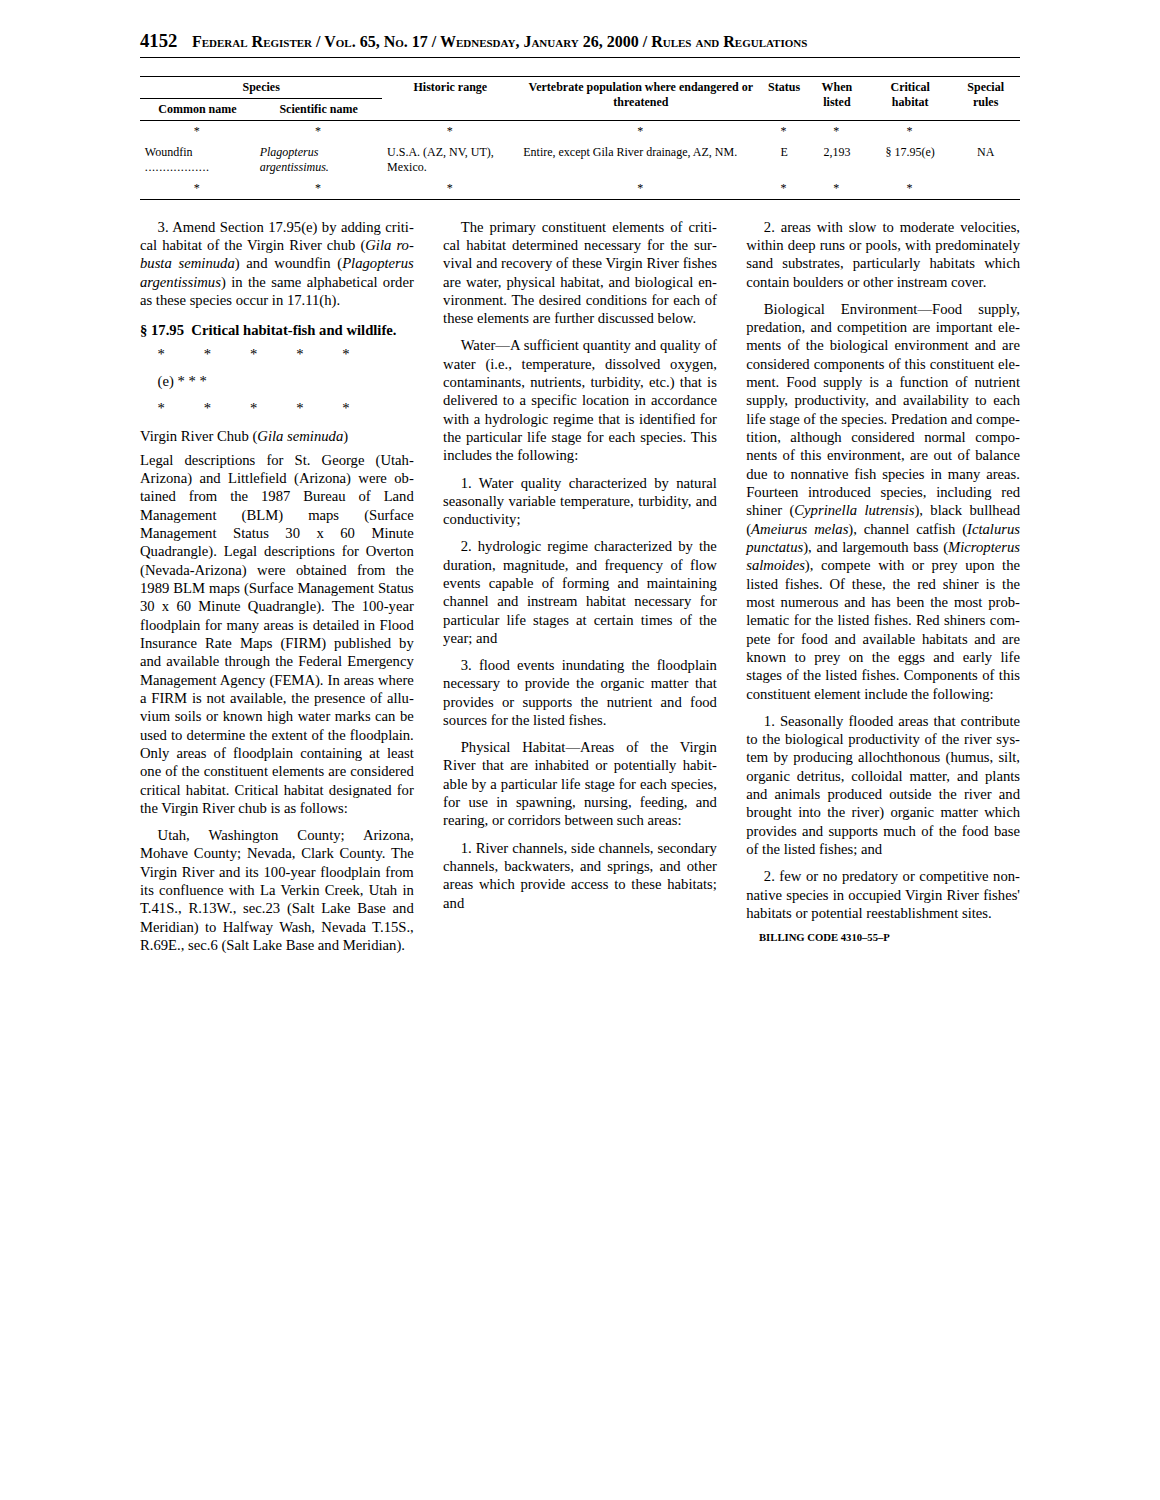4152 Federal Register / Vol. 65, No. 17 / Wednesday, January 26, 2000 / Rules and Regulations
| Species | Historic range | Vertebrate population where endangered or threatened | Status | When listed | Critical habitat | Special rules |
| --- | --- | --- | --- | --- | --- | --- |
| Common name | Scientific name |
| * | * | * | * | * | * | * | |
| Woundfin | Plagopterus argentissimus. | U.S.A. (AZ, NV, UT), Mexico. | Entire, except Gila River drainage, AZ, NM. | E | 2,193 | § 17.95(e) | NA |
| * | * | * | * | * | * | * | |
3. Amend Section 17.95(e) by adding critical habitat of the Virgin River chub (Gila robusta seminuda) and woundfin (Plagopterus argentissimus) in the same alphabetical order as these species occur in 17.11(h).
§ 17.95 Critical habitat-fish and wildlife.
* * * * *
(e) * * *
* * * * *
Virgin River Chub (Gila seminuda)
Legal descriptions for St. George (Utah-Arizona) and Littlefield (Arizona) were obtained from the 1987 Bureau of Land Management (BLM) maps (Surface Management Status 30 x 60 Minute Quadrangle). Legal descriptions for Overton (Nevada-Arizona) were obtained from the 1989 BLM maps (Surface Management Status 30 x 60 Minute Quadrangle). The 100-year floodplain for many areas is detailed in Flood Insurance Rate Maps (FIRM) published by and available through the Federal Emergency Management Agency (FEMA). In areas where a FIRM is not available, the presence of alluvium soils or known high water marks can be used to determine the extent of the floodplain. Only areas of floodplain containing at least one of the constituent elements are considered critical habitat. Critical habitat designated for the Virgin River chub is as follows:
Utah, Washington County; Arizona, Mohave County; Nevada, Clark County. The Virgin River and its 100-year floodplain from its confluence with La Verkin Creek, Utah in T.41S., R.13W., sec.23 (Salt Lake Base and Meridian) to Halfway Wash, Nevada T.15S., R.69E., sec.6 (Salt Lake Base and Meridian).
The primary constituent elements of critical habitat determined necessary for the survival and recovery of these Virgin River fishes are water, physical habitat, and biological environment. The desired conditions for each of these elements are further discussed below.
Water—A sufficient quantity and quality of water (i.e., temperature, dissolved oxygen, contaminants, nutrients, turbidity, etc.) that is delivered to a specific location in accordance with a hydrologic regime that is identified for the particular life stage for each species. This includes the following:
1. Water quality characterized by natural seasonally variable temperature, turbidity, and conductivity;
2. hydrologic regime characterized by the duration, magnitude, and frequency of flow events capable of forming and maintaining channel and instream habitat necessary for particular life stages at certain times of the year; and
3. flood events inundating the floodplain necessary to provide the organic matter that provides or supports the nutrient and food sources for the listed fishes.
Physical Habitat—Areas of the Virgin River that are inhabited or potentially habitable by a particular life stage for each species, for use in spawning, nursing, feeding, and rearing, or corridors between such areas:
1. River channels, side channels, secondary channels, backwaters, and springs, and other areas which provide access to these habitats; and
2. areas with slow to moderate velocities, within deep runs or pools, with predominately sand substrates, particularly habitats which contain boulders or other instream cover.
Biological Environment—Food supply, predation, and competition are important elements of the biological environment and are considered components of this constituent element. Food supply is a function of nutrient supply, productivity, and availability to each life stage of the species. Predation and competition, although considered normal components of this environment, are out of balance due to nonnative fish species in many areas. Fourteen introduced species, including red shiner (Cyprinella lutrensis), black bullhead (Ameiurus melas), channel catfish (Ictalurus punctatus), and largemouth bass (Micropterus salmoides), compete with or prey upon the listed fishes. Of these, the red shiner is the most numerous and has been the most problematic for the listed fishes. Red shiners compete for food and available habitats and are known to prey on the eggs and early life stages of the listed fishes. Components of this constituent element include the following:
1. Seasonally flooded areas that contribute to the biological productivity of the river system by producing allochthonous (humus, silt, organic detritus, colloidal matter, and plants and animals produced outside the river and brought into the river) organic matter which provides and supports much of the food base of the listed fishes; and
2. few or no predatory or competitive nonnative species in occupied Virgin River fishes' habitats or potential reestablishment sites.
BILLING CODE 4310–55–P